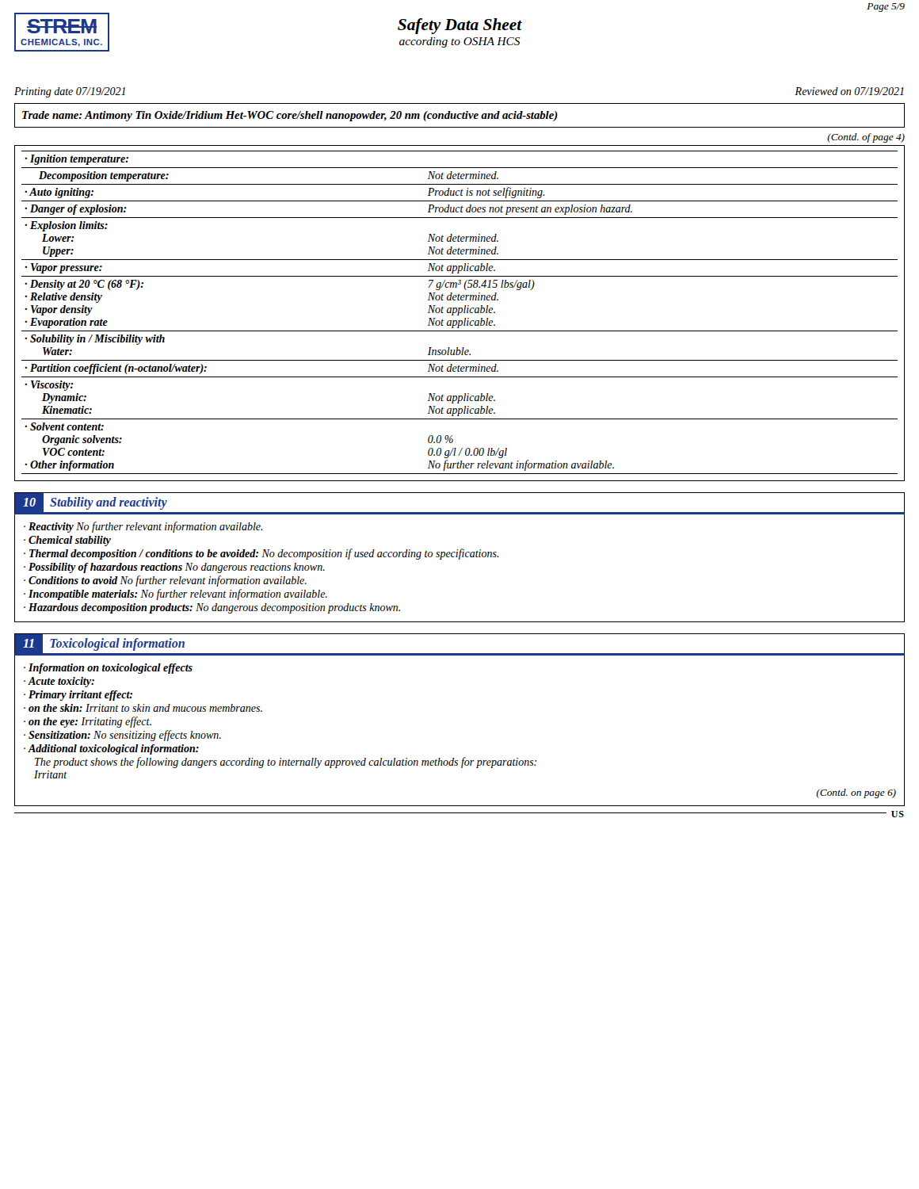Page 5/9
STREM
CHEMICALS, INC.
Safety Data Sheet
according to OSHA HCS
Printing date 07/19/2021 Reviewed on 07/19/2021
Trade name: Antimony Tin Oxide/Iridium Het-WOC core/shell nanopowder, 20 nm (conductive and acid-stable)
(Contd. of page 4)
| · Ignition temperature: | |
| Decomposition temperature: | Not determined. |
| · Auto igniting: | Product is not selfigniting. |
| · Danger of explosion: | Product does not present an explosion hazard. |
| · Explosion limits: Lower: Upper: | Not determined. Not determined. |
| · Vapor pressure: | Not applicable. |
| · Density at 20 °C (68 °F): · Relative density · Vapor density · Evaporation rate | 7 g/cm³ (58.415 lbs/gal) Not determined. Not applicable. Not applicable. |
| · Solubility in / Miscibility with Water: | Insoluble. |
| · Partition coefficient (n-octanol/water): | Not determined. |
| · Viscosity: Dynamic: Kinematic: | Not applicable. Not applicable. |
| · Solvent content: Organic solvents: VOC content: · Other information | 0.0 % 0.0 g/l / 0.00 lb/gl No further relevant information available. |
10
Stability and reactivity
· Reactivity No further relevant information available.
· Chemical stability
· Thermal decomposition / conditions to be avoided: No decomposition if used according to specifications.
· Possibility of hazardous reactions No dangerous reactions known.
· Conditions to avoid No further relevant information available.
· Incompatible materials: No further relevant information available.
· Hazardous decomposition products: No dangerous decomposition products known.
11
Toxicological information
· Information on toxicological effects
· Acute toxicity:
· Primary irritant effect:
· on the skin: Irritant to skin and mucous membranes.
· on the eye: Irritating effect.
· Sensitization: No sensitizing effects known.
· Additional toxicological information:
The product shows the following dangers according to internally approved calculation methods for preparations:
Irritant
(Contd. on page 6)
US